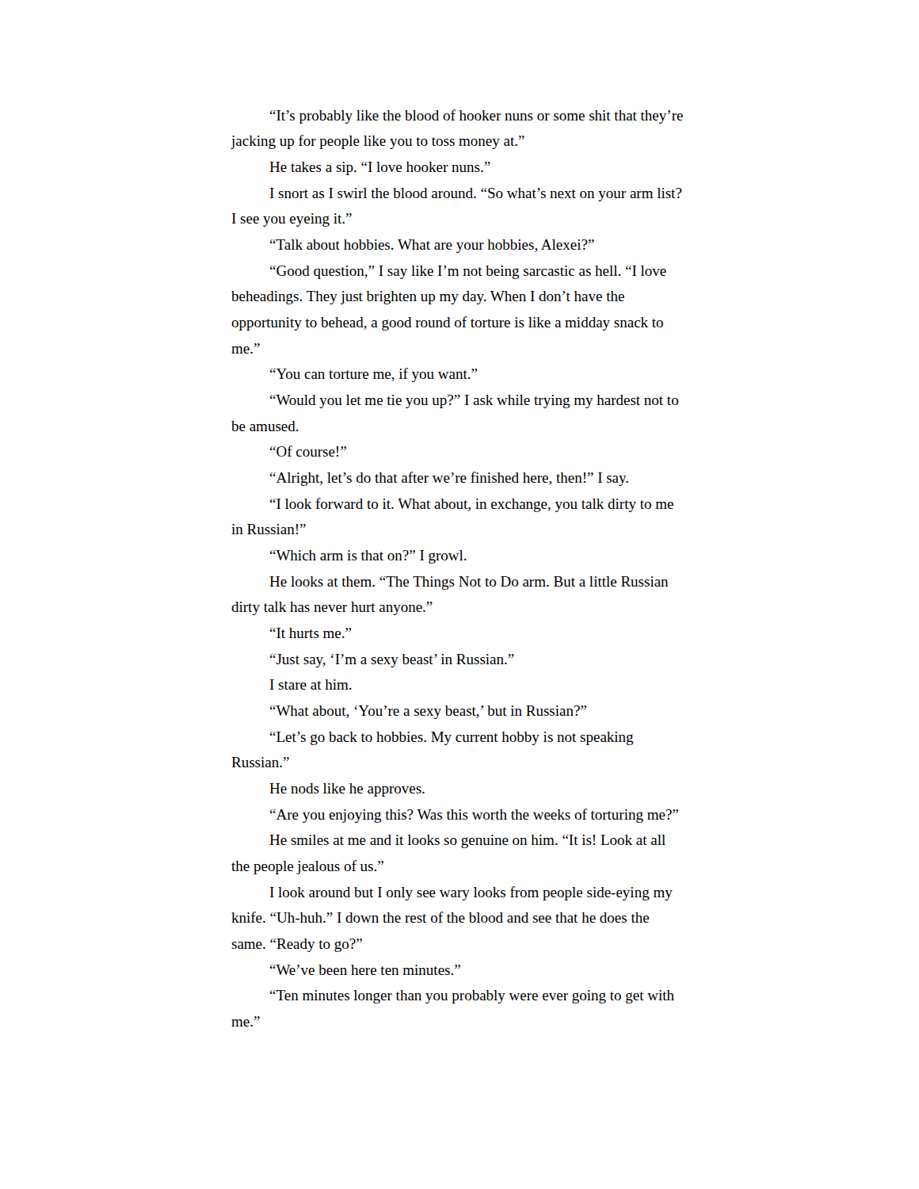“It’s probably like the blood of hooker nuns or some shit that they’re jacking up for people like you to toss money at.”
He takes a sip. “I love hooker nuns.”
I snort as I swirl the blood around. “So what’s next on your arm list? I see you eyeing it.”
“Talk about hobbies. What are your hobbies, Alexei?”
“Good question,” I say like I’m not being sarcastic as hell. “I love beheadings. They just brighten up my day. When I don’t have the opportunity to behead, a good round of torture is like a midday snack to me.”
“You can torture me, if you want.”
“Would you let me tie you up?” I ask while trying my hardest not to be amused.
“Of course!”
“Alright, let’s do that after we’re finished here, then!” I say.
“I look forward to it. What about, in exchange, you talk dirty to me in Russian!”
“Which arm is that on?” I growl.
He looks at them. “The Things Not to Do arm. But a little Russian dirty talk has never hurt anyone.”
“It hurts me.”
“Just say, ‘I’m a sexy beast’ in Russian.”
I stare at him.
“What about, ‘You’re a sexy beast,’ but in Russian?”
“Let’s go back to hobbies. My current hobby is not speaking Russian.”
He nods like he approves.
“Are you enjoying this? Was this worth the weeks of torturing me?”
He smiles at me and it looks so genuine on him. “It is! Look at all the people jealous of us.”
I look around but I only see wary looks from people side-eying my knife. “Uh-huh.” I down the rest of the blood and see that he does the same. “Ready to go?”
“We’ve been here ten minutes.”
“Ten minutes longer than you probably were ever going to get with me.”